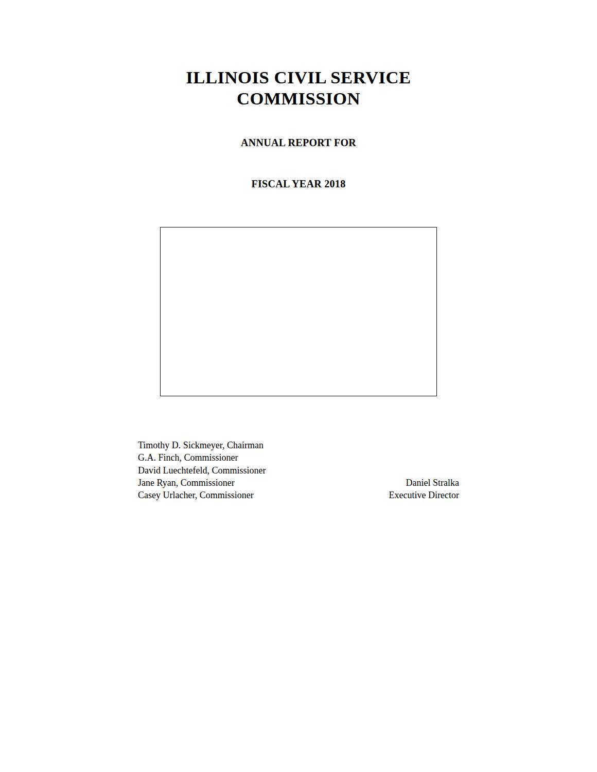ILLINOIS CIVIL SERVICE COMMISSION
ANNUAL REPORT FOR
FISCAL YEAR 2018
| Timothy D. Sickmeyer, Chairman | |
| G.A. Finch, Commissioner | |
| David Luechtefeld, Commissioner | |
| Jane Ryan, Commissioner | Daniel Stralka |
| Casey Urlacher, Commissioner | Executive Director |